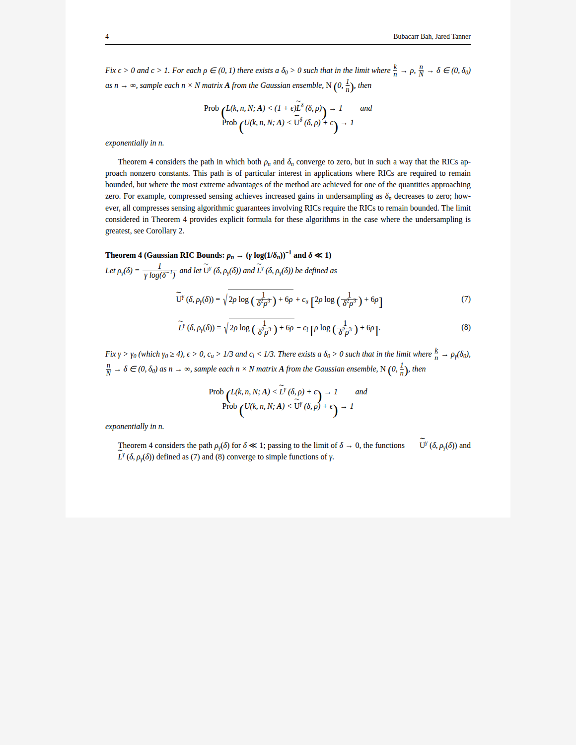4 Bubacarr Bah, Jared Tanner
Fix ϵ > 0 and c > 1. For each ρ ∈ (0, 1) there exists a δ0 > 0 such that in the limit where kn → ρ, nN → δ ∈ (0, δ0) as n → ∞, sample each n × N matrix A from the Gaussian ensemble, N (0, 1 n), then
Prob (L(k, n, N; A) < (1 + ϵ)∼Lδ (δ, ρ)) → 1 and Prob (U(k, n, N; A) < ∼Uδ (δ, ρ) + ϵ) → 1
exponentially in n.
Theorem 4 considers the path in which both ρn and δn converge to zero, but in such a way that the RICs approach nonzero constants. This path is of particular interest in applications where RICs are required to remain bounded, but where the most extreme advantages of the method are achieved for one of the quantities approaching zero. For example, compressed sensing achieves increased gains in undersampling as δn decreases to zero; however, all compresses sensing algorithmic guarantees involving RICs require the RICs to remain bounded. The limit considered in Theorem 4 provides explicit formula for these algorithms in the case where the undersampling is greatest, see Corollary 2.
Theorem 4 (Gaussian RIC Bounds: ρn → (γ log(1/δn))−1 and δ ≪ 1)
Let ργ(δ) = 1 γ log(δ−1) and let ∼Uγ (δ, ργ(δ)) and ∼Lγ (δ, ργ(δ)) be defined as
∼Uγ (δ, ργ(δ)) = 2ρ log (1 δ2ρ3) + 6ρ + cu [2ρ log (1 δ2ρ3) + 6ρ]
(7)
∼Lγ (δ, ργ(δ)) = 2ρ log (1 δ2ρ3) + 6ρ − cl [ρ log (1 δ2ρ3) + 6ρ].
(8)
Fix γ > γ0 (which γ0 ≥ 4), ϵ > 0, cu > 1/3 and cl < 1/3. There exists a δ0 > 0 such that in the limit where kn → ργ(δ0), nN → δ ∈ (0, δ0) as n → ∞, sample each n × N matrix A from the Gaussian ensemble, N (0, 1 n), then
Prob (L(k, n, N; A) < ∼Lγ (δ, ρ) + ϵ) → 1 and Prob (U(k, n, N; A) < ∼Uγ (δ, ρ) + ϵ) → 1
exponentially in n.
Theorem 4 considers the path ργ(δ) for δ ≪ 1; passing to the limit of δ → 0, the functions ∼Uγ (δ, ργ(δ)) and ∼Lγ (δ, ργ(δ)) defined as (7) and (8) converge to simple functions of γ.